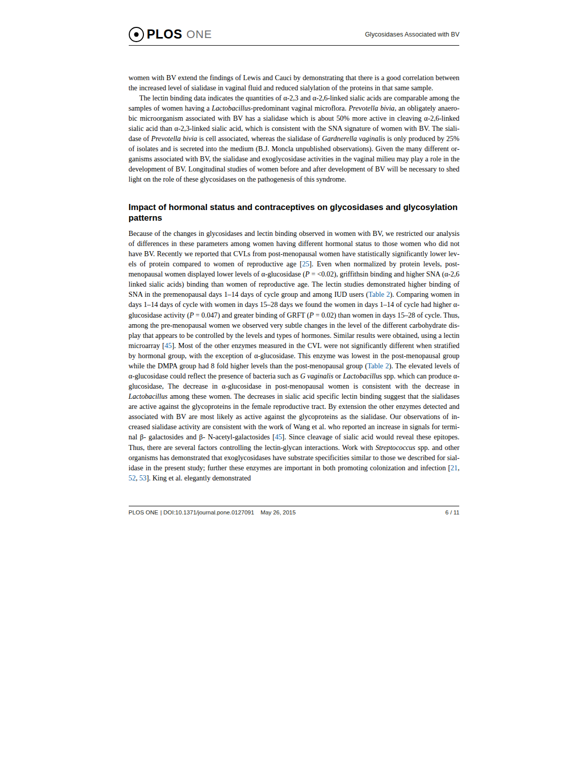PLOS
ONE
Glycosidases Associated with BV
women with BV extend the findings of Lewis and Cauci by demonstrating that there is a good correlation between the increased level of sialidase in vaginal fluid and reduced sialylation of the proteins in that same sample.
The lectin binding data indicates the quantities of α-2,3 and α-2,6-linked sialic acids are comparable among the samples of women having a Lactobacillus-predominant vaginal microflora. Prevotella bivia, an obligately anaerobic microorganism associated with BV has a sialidase which is about 50% more active in cleaving α-2,6-linked sialic acid than α-2,3-linked sialic acid, which is consistent with the SNA signature of women with BV. The sialidase of Prevotella bivia is cell associated, whereas the sialidase of Gardnerella vaginalis is only produced by 25% of isolates and is secreted into the medium (B.J. Moncla unpublished observations). Given the many different organisms associated with BV, the sialidase and exoglycosidase activities in the vaginal milieu may play a role in the development of BV. Longitudinal studies of women before and after development of BV will be necessary to shed light on the role of these glycosidases on the pathogenesis of this syndrome.
Impact of hormonal status and contraceptives on glycosidases and glycosylation patterns
Because of the changes in glycosidases and lectin binding observed in women with BV, we restricted our analysis of differences in these parameters among women having different hormonal status to those women who did not have BV. Recently we reported that CVLs from post-menopausal women have statistically significantly lower levels of protein compared to women of reproductive age [25]. Even when normalized by protein levels, post-menopausal women displayed lower levels of α-glucosidase (P = <0.02), griffithsin binding and higher SNA (α-2,6 linked sialic acids) binding than women of reproductive age. The lectin studies demonstrated higher binding of SNA in the premenopausal days 1–14 days of cycle group and among IUD users (Table 2). Comparing women in days 1–14 days of cycle with women in days 15–28 days we found the women in days 1–14 of cycle had higher α-glucosidase activity (P = 0.047) and greater binding of GRFT (P = 0.02) than women in days 15–28 of cycle. Thus, among the pre-menopausal women we observed very subtle changes in the level of the different carbohydrate display that appears to be controlled by the levels and types of hormones. Similar results were obtained, using a lectin microarray [45]. Most of the other enzymes measured in the CVL were not significantly different when stratified by hormonal group, with the exception of α-glucosidase. This enzyme was lowest in the post-menopausal group while the DMPA group had 8 fold higher levels than the post-menopausal group (Table 2). The elevated levels of α-glucosidase could reflect the presence of bacteria such as G vaginalis or Lactobacillus spp. which can produce α-glucosidase, The decrease in α-glucosidase in post-menopausal women is consistent with the decrease in Lactobacillus among these women. The decreases in sialic acid specific lectin binding suggest that the sialidases are active against the glycoproteins in the female reproductive tract. By extension the other enzymes detected and associated with BV are most likely as active against the glycoproteins as the sialidase. Our observations of increased sialidase activity are consistent with the work of Wang et al. who reported an increase in signals for terminal β- galactosides and β- N-acetyl-galactosides [45]. Since cleavage of sialic acid would reveal these epitopes. Thus, there are several factors controlling the lectin-glycan interactions. Work with Streptococcus spp. and other organisms has demonstrated that exoglycosidases have substrate specificities similar to those we described for sialidase in the present study; further these enzymes are important in both promoting colonization and infection [21, 52, 53]. King et al. elegantly demonstrated
PLOS ONE| DOI:10.1371/journal.pone.0127091 May 26, 2015
6 / 11